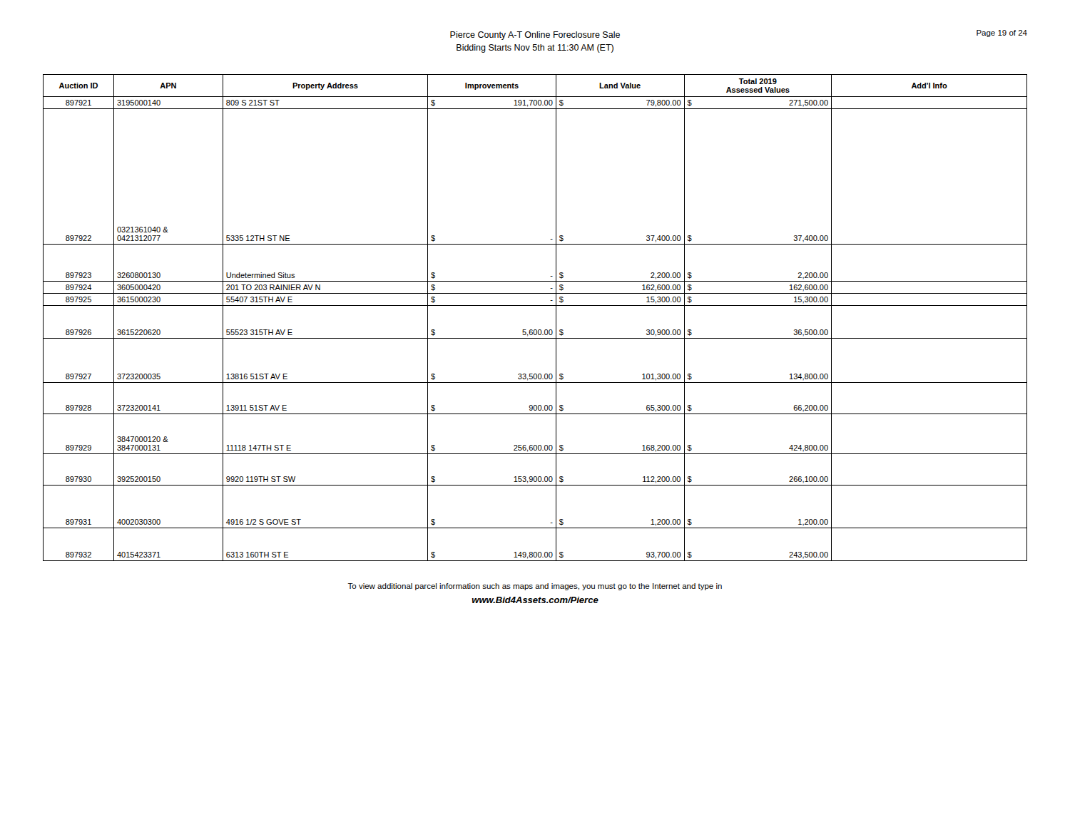Page 19 of 24
Pierce County A-T Online Foreclosure Sale
Bidding Starts Nov 5th at 11:30 AM (ET)
| Auction ID | APN | Property Address | Improvements | Land Value | Total 2019 Assessed Values | Add'l Info |
| --- | --- | --- | --- | --- | --- | --- |
| 897921 | 3195000140 | 809 S 21ST ST | $ 191,700.00 | $ 79,800.00 | $ 271,500.00 | |
| 897922 | 0321361040 & 0421312077 | 5335 12TH ST NE | $ - | $ 37,400.00 | $ 37,400.00 | |
| 897923 | 3260800130 | Undetermined Situs | $ - | $ 2,200.00 | $ 2,200.00 | |
| 897924 | 3605000420 | 201 TO 203 RAINIER AV N | $ - | $ 162,600.00 | $ 162,600.00 | |
| 897925 | 3615000230 | 55407 315TH AV E | $ - | $ 15,300.00 | $ 15,300.00 | |
| 897926 | 3615220620 | 55523 315TH AV E | $ 5,600.00 | $ 30,900.00 | $ 36,500.00 | |
| 897927 | 3723200035 | 13816 51ST AV E | $ 33,500.00 | $ 101,300.00 | $ 134,800.00 | |
| 897928 | 3723200141 | 13911 51ST AV E | $ 900.00 | $ 65,300.00 | $ 66,200.00 | |
| 897929 | 3847000120 & 3847000131 | 11118 147TH ST E | $ 256,600.00 | $ 168,200.00 | $ 424,800.00 | |
| 897930 | 3925200150 | 9920 119TH ST SW | $ 153,900.00 | $ 112,200.00 | $ 266,100.00 | |
| 897931 | 4002030300 | 4916 1/2 S GOVE ST | $ - | $ 1,200.00 | $ 1,200.00 | |
| 897932 | 4015423371 | 6313 160TH ST E | $ 149,800.00 | $ 93,700.00 | $ 243,500.00 | |
To view additional parcel information such as maps and images, you must go to the Internet and type in
www.Bid4Assets.com/Pierce